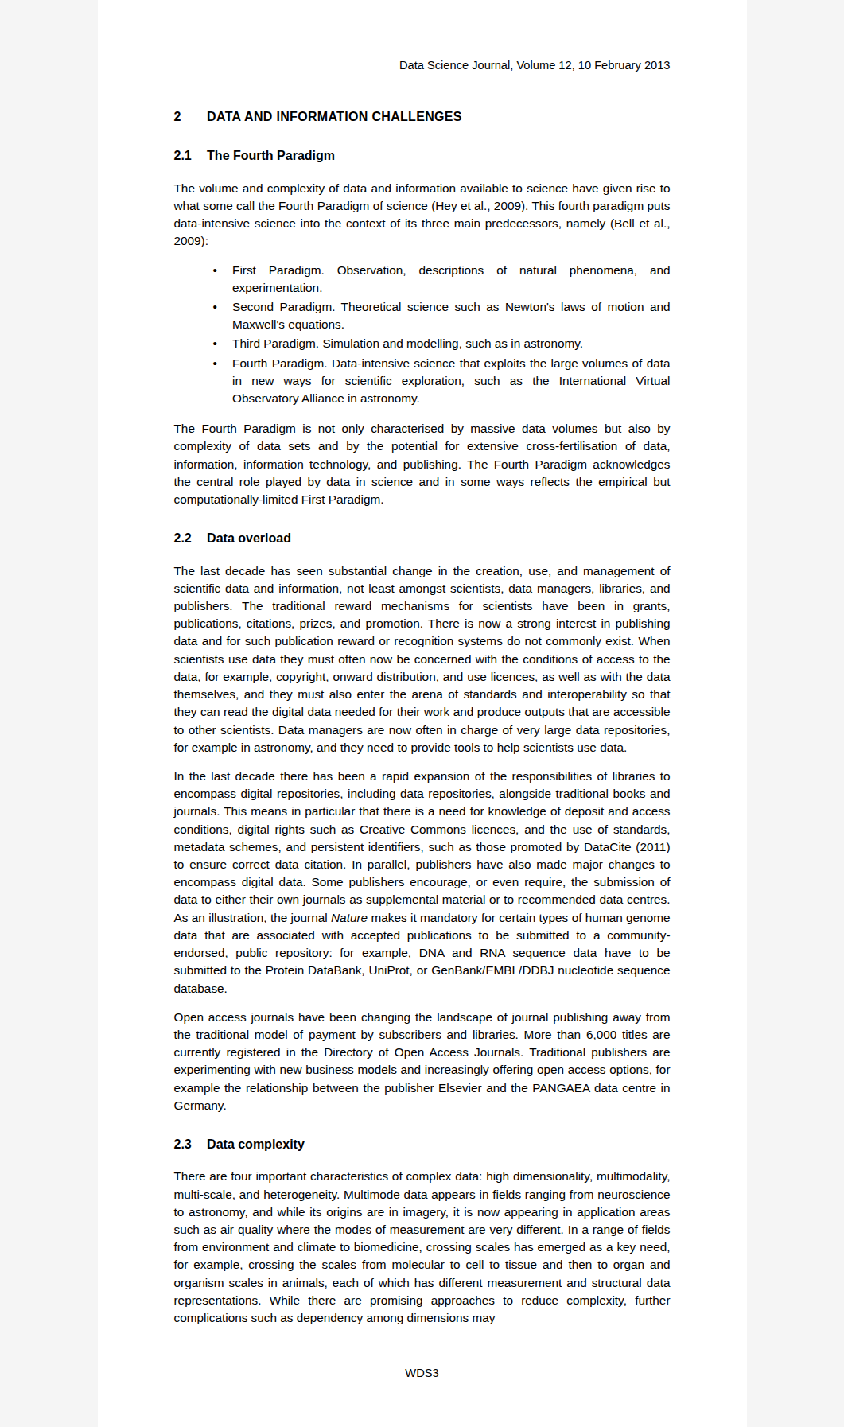Data Science Journal, Volume 12, 10 February 2013
2 DATA AND INFORMATION CHALLENGES
2.1 The Fourth Paradigm
The volume and complexity of data and information available to science have given rise to what some call the Fourth Paradigm of science (Hey et al., 2009). This fourth paradigm puts data-intensive science into the context of its three main predecessors, namely (Bell et al., 2009):
First Paradigm. Observation, descriptions of natural phenomena, and experimentation.
Second Paradigm. Theoretical science such as Newton's laws of motion and Maxwell's equations.
Third Paradigm. Simulation and modelling, such as in astronomy.
Fourth Paradigm. Data-intensive science that exploits the large volumes of data in new ways for scientific exploration, such as the International Virtual Observatory Alliance in astronomy.
The Fourth Paradigm is not only characterised by massive data volumes but also by complexity of data sets and by the potential for extensive cross-fertilisation of data, information, information technology, and publishing. The Fourth Paradigm acknowledges the central role played by data in science and in some ways reflects the empirical but computationally-limited First Paradigm.
2.2 Data overload
The last decade has seen substantial change in the creation, use, and management of scientific data and information, not least amongst scientists, data managers, libraries, and publishers. The traditional reward mechanisms for scientists have been in grants, publications, citations, prizes, and promotion. There is now a strong interest in publishing data and for such publication reward or recognition systems do not commonly exist. When scientists use data they must often now be concerned with the conditions of access to the data, for example, copyright, onward distribution, and use licences, as well as with the data themselves, and they must also enter the arena of standards and interoperability so that they can read the digital data needed for their work and produce outputs that are accessible to other scientists. Data managers are now often in charge of very large data repositories, for example in astronomy, and they need to provide tools to help scientists use data.
In the last decade there has been a rapid expansion of the responsibilities of libraries to encompass digital repositories, including data repositories, alongside traditional books and journals. This means in particular that there is a need for knowledge of deposit and access conditions, digital rights such as Creative Commons licences, and the use of standards, metadata schemes, and persistent identifiers, such as those promoted by DataCite (2011) to ensure correct data citation. In parallel, publishers have also made major changes to encompass digital data. Some publishers encourage, or even require, the submission of data to either their own journals as supplemental material or to recommended data centres. As an illustration, the journal Nature makes it mandatory for certain types of human genome data that are associated with accepted publications to be submitted to a community-endorsed, public repository: for example, DNA and RNA sequence data have to be submitted to the Protein DataBank, UniProt, or GenBank/EMBL/DDBJ nucleotide sequence database.
Open access journals have been changing the landscape of journal publishing away from the traditional model of payment by subscribers and libraries. More than 6,000 titles are currently registered in the Directory of Open Access Journals. Traditional publishers are experimenting with new business models and increasingly offering open access options, for example the relationship between the publisher Elsevier and the PANGAEA data centre in Germany.
2.3 Data complexity
There are four important characteristics of complex data: high dimensionality, multimodality, multi-scale, and heterogeneity. Multimode data appears in fields ranging from neuroscience to astronomy, and while its origins are in imagery, it is now appearing in application areas such as air quality where the modes of measurement are very different. In a range of fields from environment and climate to biomedicine, crossing scales has emerged as a key need, for example, crossing the scales from molecular to cell to tissue and then to organ and organism scales in animals, each of which has different measurement and structural data representations. While there are promising approaches to reduce complexity, further complications such as dependency among dimensions may
WDS3